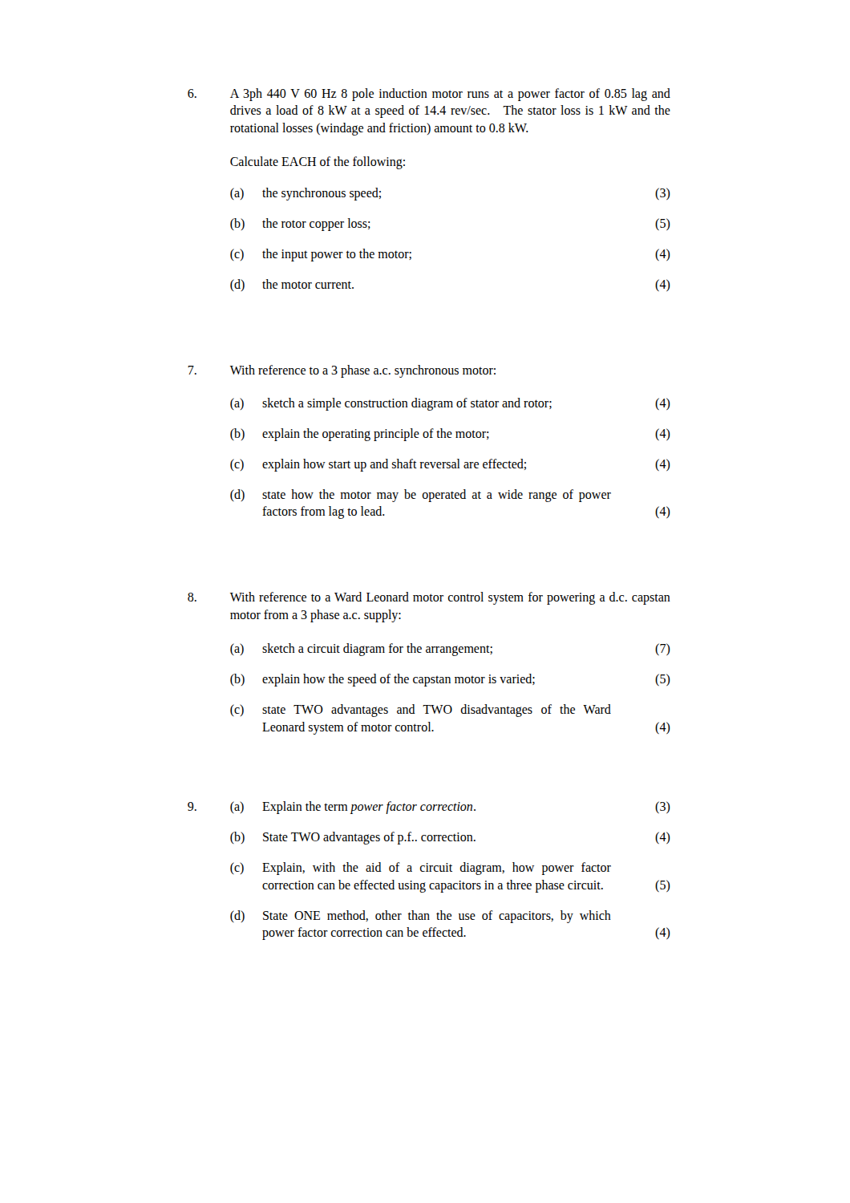6.
A 3ph 440 V 60 Hz 8 pole induction motor runs at a power factor of 0.85 lag and drives a load of 8 kW at a speed of 14.4 rev/sec. The stator loss is 1 kW and the rotational losses (windage and friction) amount to 0.8 kW.
Calculate EACH of the following:
(a)
the synchronous speed;
(3)
(b)
the rotor copper loss;
(5)
(c)
the input power to the motor;
(4)
(d)
the motor current.
(4)
7.
With reference to a 3 phase a.c. synchronous motor:
(a)
sketch a simple construction diagram of stator and rotor;
(4)
(b)
explain the operating principle of the motor;
(4)
(c)
explain how start up and shaft reversal are effected;
(4)
(d)
state how the motor may be operated at a wide range of power factors from lag to lead.
(4)
8.
With reference to a Ward Leonard motor control system for powering a d.c. capstan motor from a 3 phase a.c. supply:
(a)
sketch a circuit diagram for the arrangement;
(7)
(b)
explain how the speed of the capstan motor is varied;
(5)
(c)
state TWO advantages and TWO disadvantages of the Ward Leonard system of motor control.
(4)
9.
(a)
Explain the term power factor correction.
(3)
(b)
State TWO advantages of p.f.. correction.
(4)
(c)
Explain, with the aid of a circuit diagram, how power factor correction can be effected using capacitors in a three phase circuit.
(5)
(d)
State ONE method, other than the use of capacitors, by which power factor correction can be effected.
(4)